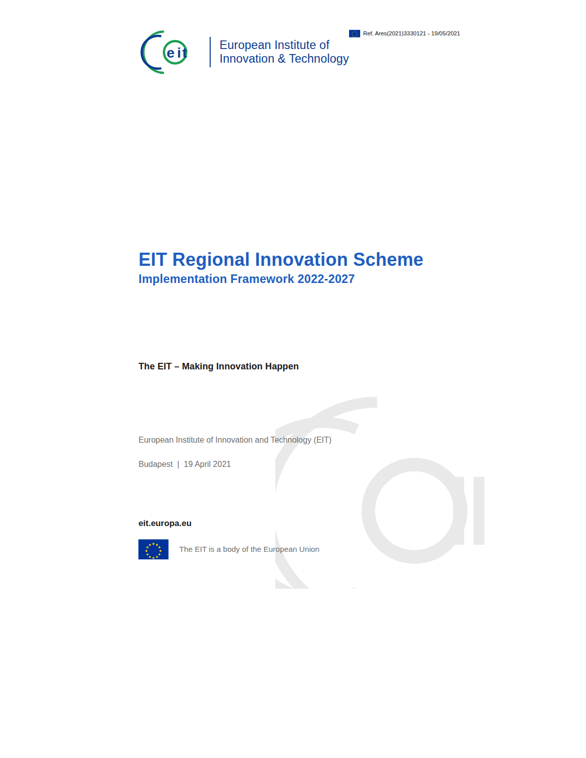e i t
European Institute of
Innovation & Technology
Ref. Ares(2021)3330121 - 19/05/2021
EIT Regional Innovation Scheme
Implementation Framework 2022-2027
The EIT – Making Innovation Happen
European Institute of Innovation and Technology (EIT)
Budapest | 19 April 2021
eit.europa.eu
The EIT is a body of the European Union